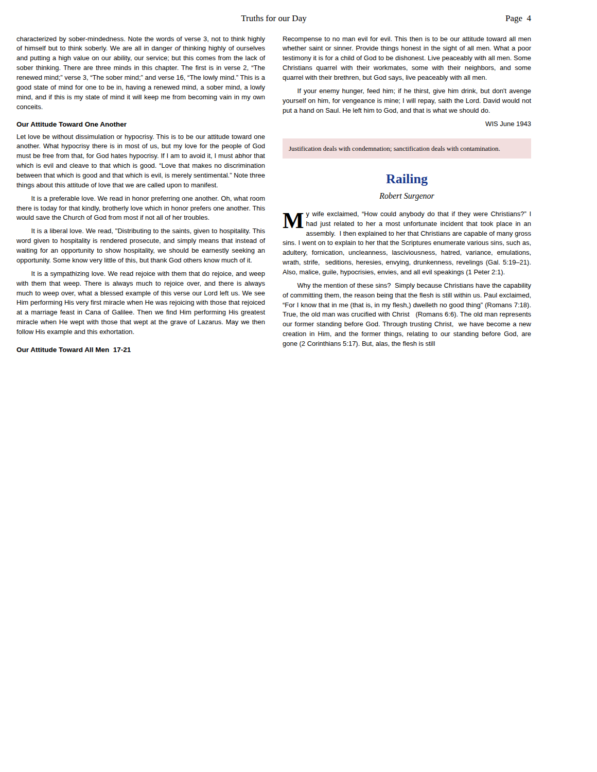Truths for our Day Page 4
characterized by sober-mindedness. Note the words of verse 3, not to think highly of himself but to think soberly. We are all in danger of thinking highly of ourselves and putting a high value on our ability, our service; but this comes from the lack of sober thinking. There are three minds in this chapter. The first is in verse 2, “The renewed mind;” verse 3, “The sober mind;” and verse 16, “The lowly mind.” This is a good state of mind for one to be in, having a renewed mind, a sober mind, a lowly mind, and if this is my state of mind it will keep me from becoming vain in my own conceits.
Our Attitude Toward One Another
Let love be without dissimulation or hypocrisy. This is to be our attitude toward one another. What hypocrisy there is in most of us, but my love for the people of God must be free from that, for God hates hypocrisy. If I am to avoid it, I must abhor that which is evil and cleave to that which is good. “Love that makes no discrimination between that which is good and that which is evil, is merely sentimental.” Note three things about this attitude of love that we are called upon to manifest.
It is a preferable love. We read in honor preferring one another. Oh, what room there is today for that kindly, brotherly love which in honor prefers one another. This would save the Church of God from most if not all of her troubles.
It is a liberal love. We read, "Distributing to the saints, given to hospitality. This word given to hospitality is rendered prosecute, and simply means that instead of waiting for an opportunity to show hospitality, we should be earnestly seeking an opportunity. Some know very little of this, but thank God others know much of it.
It is a sympathizing love. We read rejoice with them that do rejoice, and weep with them that weep. There is always much to rejoice over, and there is always much to weep over, what a blessed example of this verse our Lord left us. We see Him performing His very first miracle when He was rejoicing with those that rejoiced at a marriage feast in Cana of Galilee. Then we find Him performing His greatest miracle when He wept with those that wept at the grave of Lazarus. May we then follow His example and this exhortation.
Our Attitude Toward All Men 17-21
Recompense to no man evil for evil. This then is to be our attitude toward all men whether saint or sinner. Provide things honest in the sight of all men. What a poor testimony it is for a child of God to be dishonest. Live peaceably with all men. Some Christians quarrel with their workmates, some with their neighbors, and some quarrel with their brethren, but God says, live peaceably with all men.
If your enemy hunger, feed him; if he thirst, give him drink, but don't avenge yourself on him, for vengeance is mine; I will repay, saith the Lord. David would not put a hand on Saul. He left him to God, and that is what we should do.
WIS June 1943
Justification deals with condemnation; sanctification deals with contamination.
Railing
Robert Surgenor
My wife exclaimed, “How could anybody do that if they were Christians?” I had just related to her a most unfortunate incident that took place in an assembly. I then explained to her that Christians are capable of many gross sins. I went on to explain to her that the Scriptures enumerate various sins, such as, adultery, fornication, uncleanness, lasciviousness, hatred, variance, emulations, wrath, strife, seditions, heresies, envying, drunkenness, revelings (Gal. 5:19–21). Also, malice, guile, hypocrisies, envies, and all evil speakings (1 Peter 2:1).
Why the mention of these sins? Simply because Christians have the capability of committing them, the reason being that the flesh is still within us. Paul exclaimed, “For I know that in me (that is, in my flesh,) dwelleth no good thing” (Romans 7:18). True, the old man was crucified with Christ (Romans 6:6). The old man represents our former standing before God. Through trusting Christ, we have become a new creation in Him, and the former things, relating to our standing before God, are gone (2 Corinthians 5:17). But, alas, the flesh is still